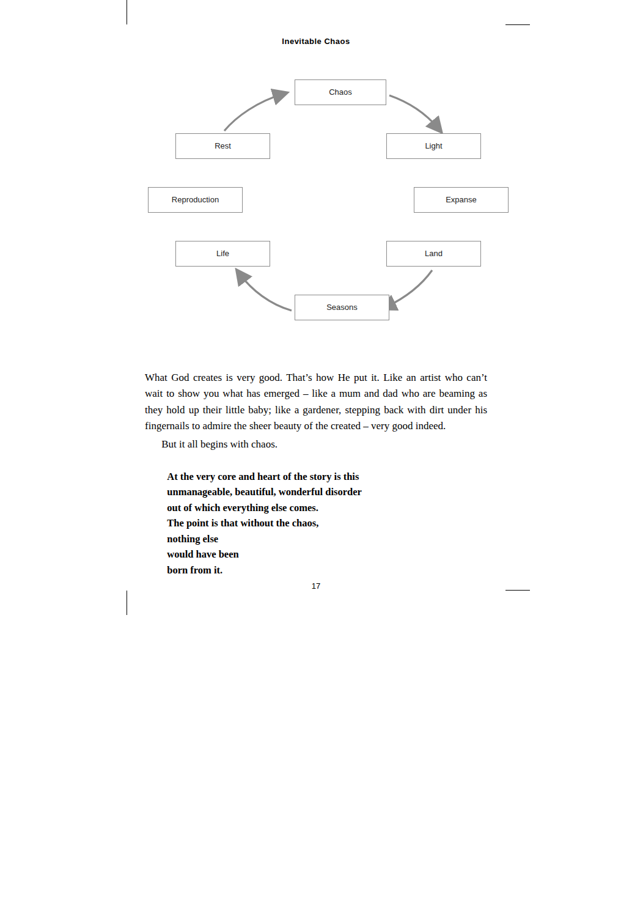Inevitable Chaos
Chaos
Light
Expanse
Land
Seasons
Life
Reproduction
Rest
What God creates is very good. That’s how He put it. Like an artist who can’t wait to show you what has emerged – like a mum and dad who are beaming as they hold up their little baby; like a gardener, stepping back with dirt under his fingernails to admire the sheer beauty of the created – very good indeed.
But it all begins with chaos.
At the very core and heart of the story is this
unmanageable, beautiful, wonderful disorder
out of which everything else comes.
The point is that without the chaos,
nothing else
would have been
born from it.
17